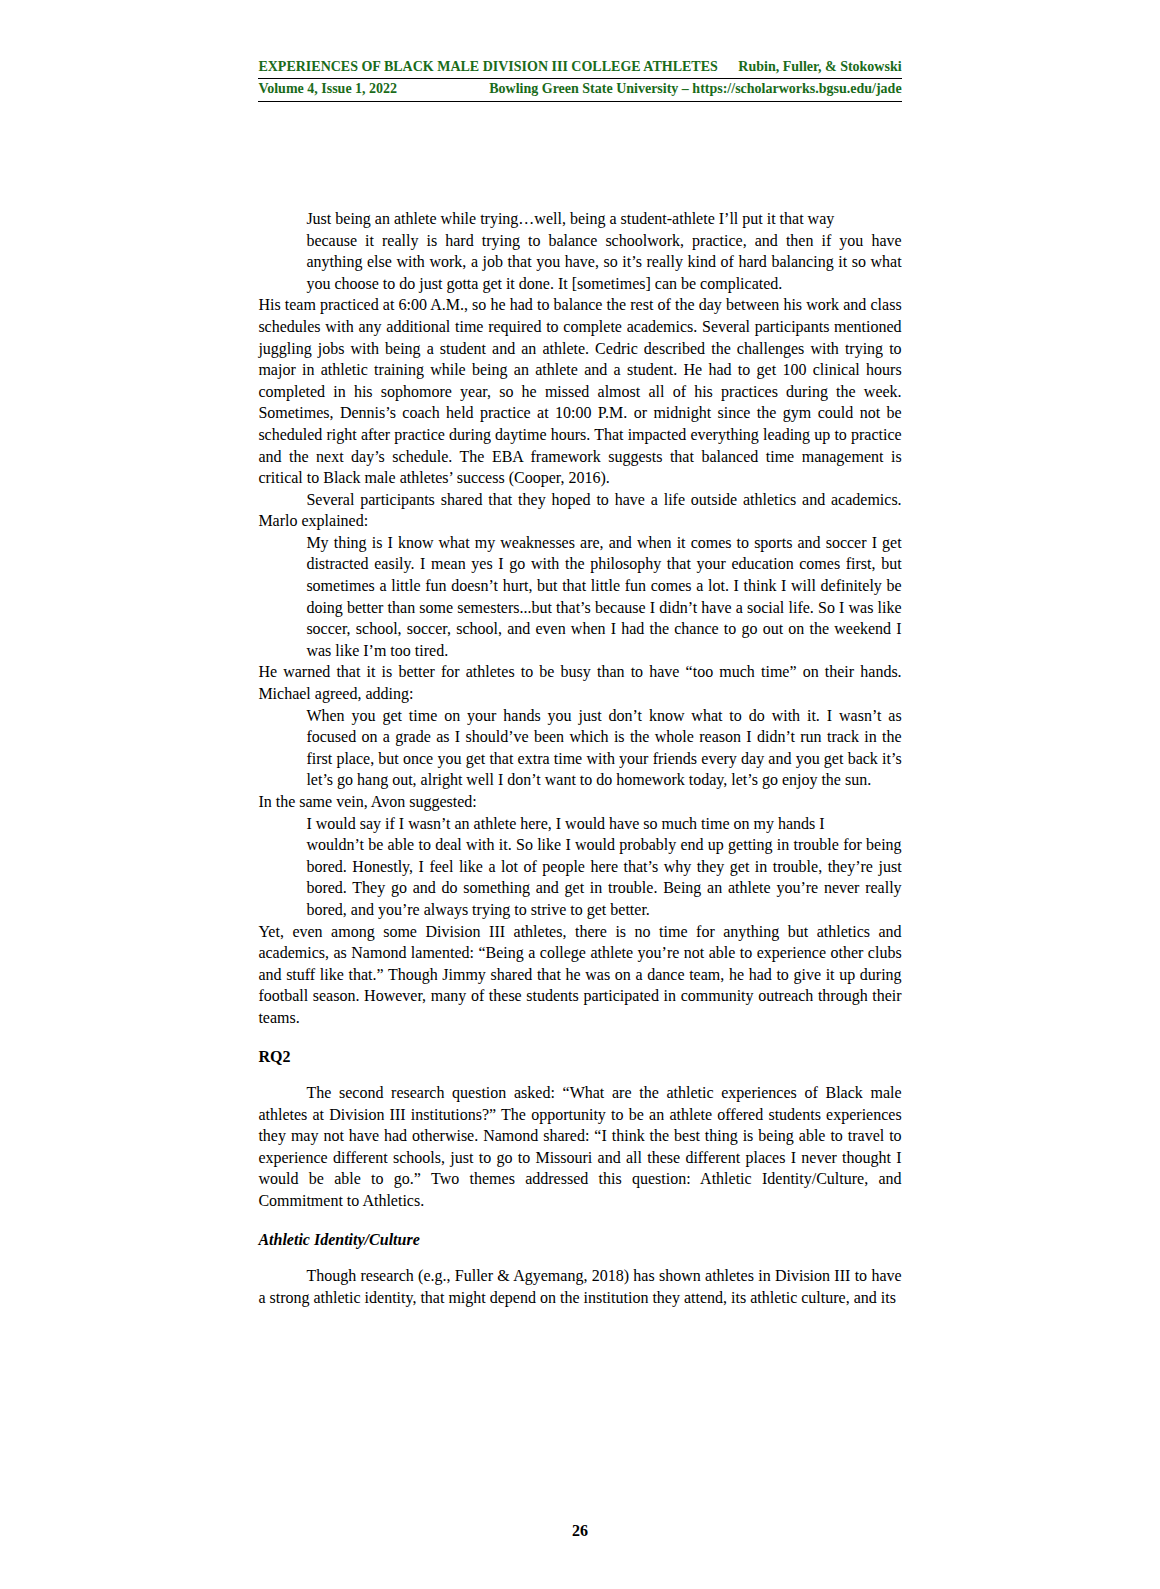EXPERIENCES OF BLACK MALE DIVISION III COLLEGE ATHLETES Rubin, Fuller, & Stokowski
Volume 4, Issue 1, 2022 Bowling Green State University – https://scholarworks.bgsu.edu/jade
Just being an athlete while trying…well, being a student-athlete I’ll put it that way
because it really is hard trying to balance schoolwork, practice, and then if you have anything else with work, a job that you have, so it’s really kind of hard balancing it so what you choose to do just gotta get it done. It [sometimes] can be complicated.
His team practiced at 6:00 A.M., so he had to balance the rest of the day between his work and class schedules with any additional time required to complete academics. Several participants mentioned juggling jobs with being a student and an athlete. Cedric described the challenges with trying to major in athletic training while being an athlete and a student. He had to get 100 clinical hours completed in his sophomore year, so he missed almost all of his practices during the week. Sometimes, Dennis’s coach held practice at 10:00 P.M. or midnight since the gym could not be scheduled right after practice during daytime hours. That impacted everything leading up to practice and the next day’s schedule. The EBA framework suggests that balanced time management is critical to Black male athletes’ success (Cooper, 2016).
Several participants shared that they hoped to have a life outside athletics and academics. Marlo explained:
My thing is I know what my weaknesses are, and when it comes to sports and soccer I get distracted easily. I mean yes I go with the philosophy that your education comes first, but sometimes a little fun doesn’t hurt, but that little fun comes a lot. I think I will definitely be doing better than some semesters...but that’s because I didn’t have a social life. So I was like soccer, school, soccer, school, and even when I had the chance to go out on the weekend I was like I’m too tired.
He warned that it is better for athletes to be busy than to have “too much time” on their hands. Michael agreed, adding:
When you get time on your hands you just don’t know what to do with it. I wasn’t as focused on a grade as I should’ve been which is the whole reason I didn’t run track in the first place, but once you get that extra time with your friends every day and you get back it’s let’s go hang out, alright well I don’t want to do homework today, let’s go enjoy the sun.
In the same vein, Avon suggested:
I would say if I wasn’t an athlete here, I would have so much time on my hands I
wouldn’t be able to deal with it. So like I would probably end up getting in trouble for being bored. Honestly, I feel like a lot of people here that’s why they get in trouble, they’re just bored. They go and do something and get in trouble. Being an athlete you’re never really bored, and you’re always trying to strive to get better.
Yet, even among some Division III athletes, there is no time for anything but athletics and academics, as Namond lamented: “Being a college athlete you’re not able to experience other clubs and stuff like that.” Though Jimmy shared that he was on a dance team, he had to give it up during football season. However, many of these students participated in community outreach through their teams.
RQ2
The second research question asked: “What are the athletic experiences of Black male athletes at Division III institutions?” The opportunity to be an athlete offered students experiences they may not have had otherwise. Namond shared: “I think the best thing is being able to travel to experience different schools, just to go to Missouri and all these different places I never thought I would be able to go.” Two themes addressed this question: Athletic Identity/Culture, and Commitment to Athletics.
Athletic Identity/Culture
Though research (e.g., Fuller & Agyemang, 2018) has shown athletes in Division III to have a strong athletic identity, that might depend on the institution they attend, its athletic culture, and its
26